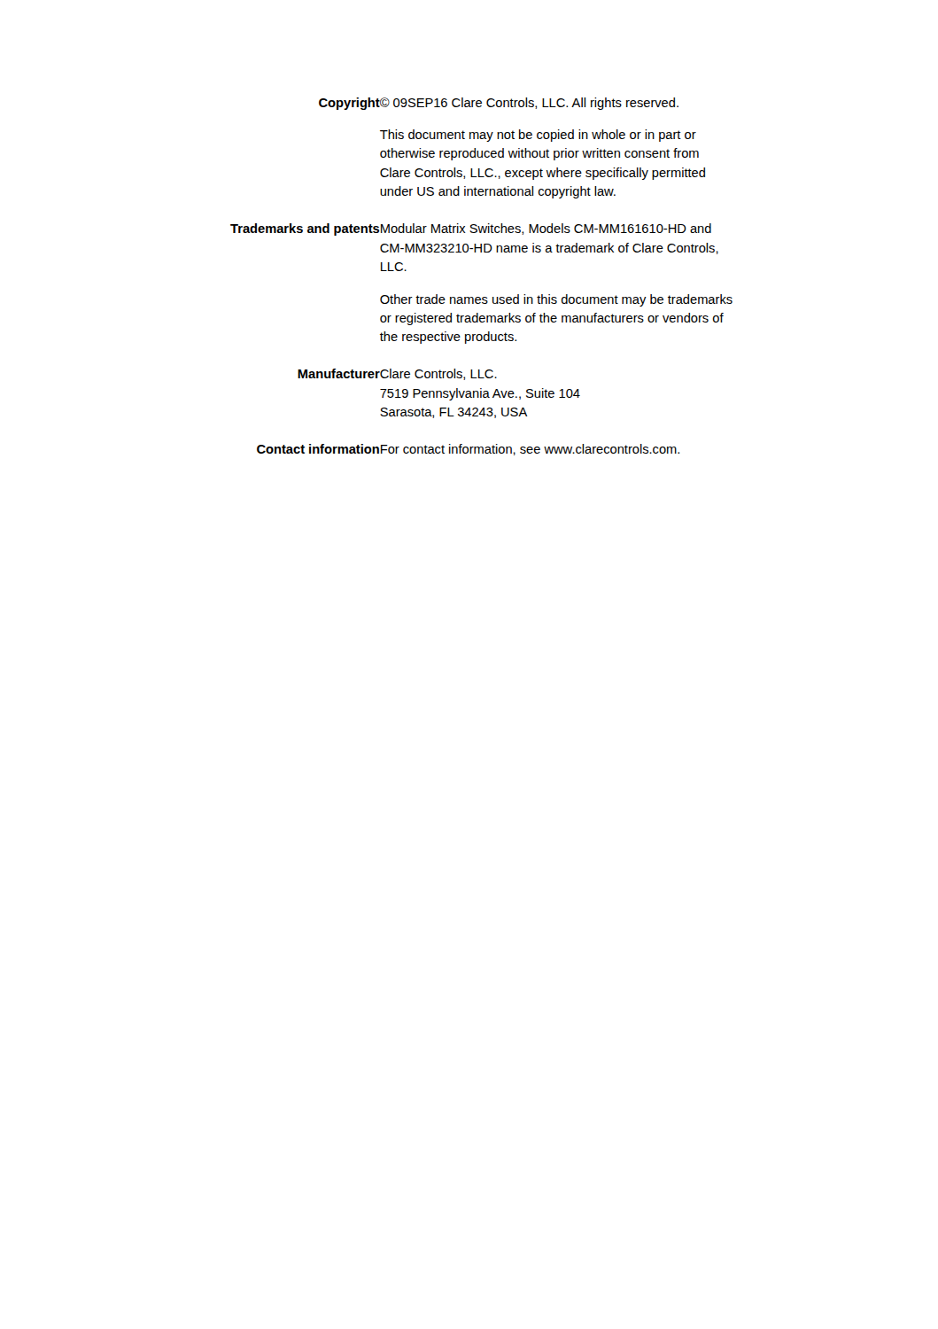| Copyright | © 09SEP16 Clare Controls, LLC. All rights reserved. This document may not be copied in whole or in part or otherwise reproduced without prior written consent from Clare Controls, LLC., except where specifically permitted under US and international copyright law. |
| Trademarks and patents | Modular Matrix Switches, Models CM-MM161610-HD and CM-MM323210-HD name is a trademark of Clare Controls, LLC. Other trade names used in this document may be trademarks or registered trademarks of the manufacturers or vendors of the respective products. |
| Manufacturer | Clare Controls, LLC. 7519 Pennsylvania Ave., Suite 104 Sarasota, FL 34243, USA |
| Contact information | For contact information, see www.clarecontrols.com. |